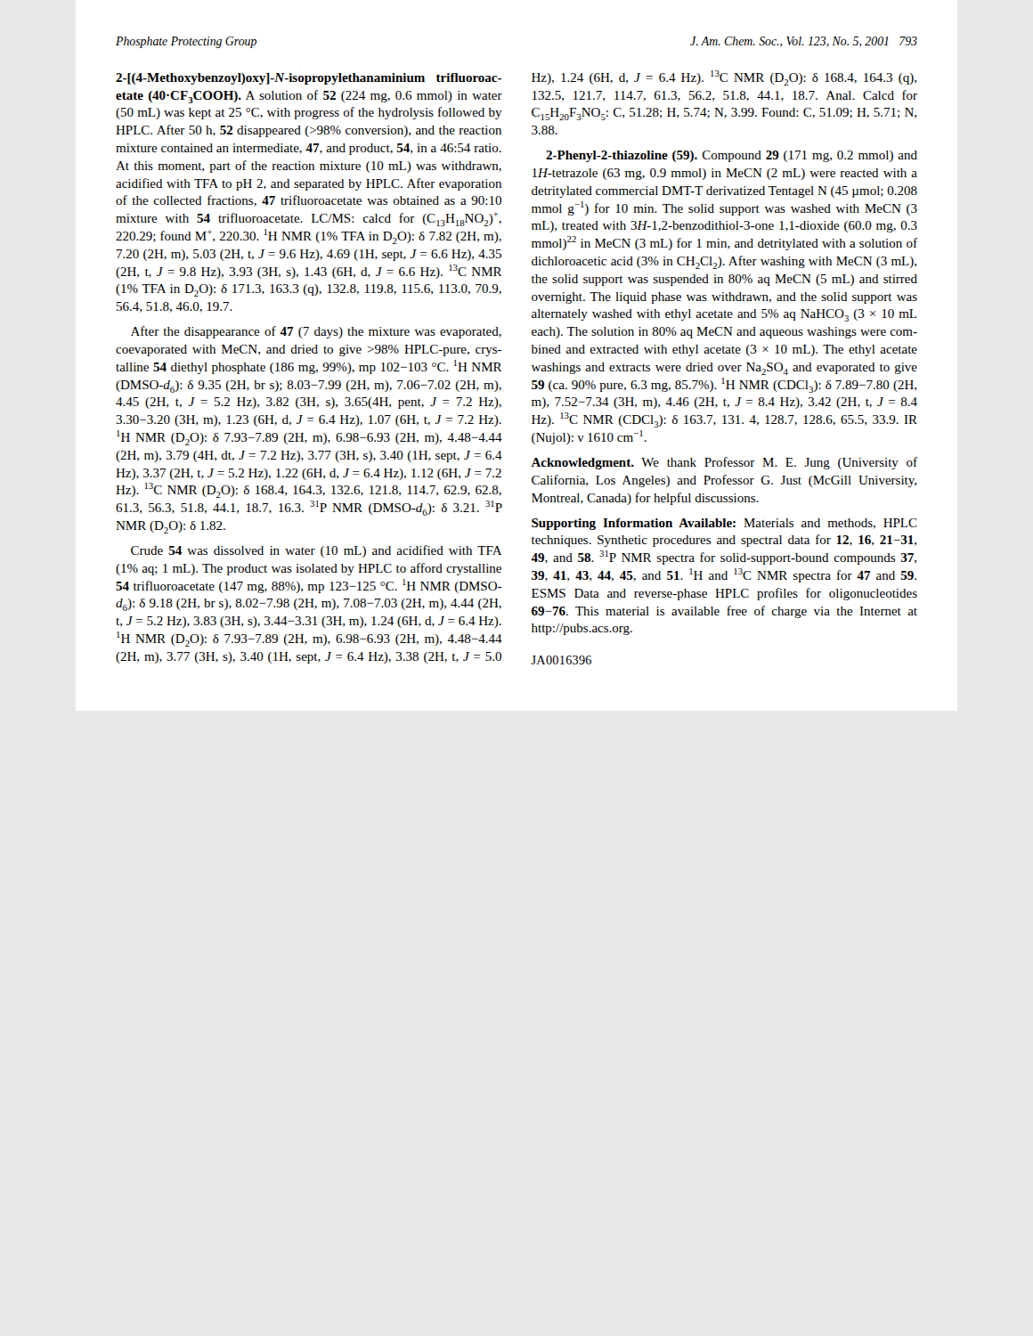Phosphate Protecting Group
J. Am. Chem. Soc., Vol. 123, No. 5, 2001 793
2-[(4-Methoxybenzoyl)oxy]-N-isopropylethanaminium trifluoroacetate (40·CF3COOH). A solution of 52 (224 mg, 0.6 mmol) in water (50 mL) was kept at 25 °C, with progress of the hydrolysis followed by HPLC. After 50 h, 52 disappeared (>98% conversion), and the reaction mixture contained an intermediate, 47, and product, 54, in a 46:54 ratio. At this moment, part of the reaction mixture (10 mL) was withdrawn, acidified with TFA to pH 2, and separated by HPLC. After evaporation of the collected fractions, 47 trifluoroacetate was obtained as a 90:10 mixture with 54 trifluoroacetate. LC/MS: calcd for (C13H18NO2)+, 220.29; found M+, 220.30. 1H NMR (1% TFA in D2O): δ 7.82 (2H, m), 7.20 (2H, m), 5.03 (2H, t, J = 9.6 Hz), 4.69 (1H, sept, J = 6.6 Hz), 4.35 (2H, t, J = 9.8 Hz), 3.93 (3H, s), 1.43 (6H, d, J = 6.6 Hz). 13C NMR (1% TFA in D2O): δ 171.3, 163.3 (q), 132.8, 119.8, 115.6, 113.0, 70.9, 56.4, 51.8, 46.0, 19.7.
After the disappearance of 47 (7 days) the mixture was evaporated, coevaporated with MeCN, and dried to give >98% HPLC-pure, crystalline 54 diethyl phosphate (186 mg, 99%), mp 102−103 °C. 1H NMR (DMSO-d6): δ 9.35 (2H, br s); 8.03−7.99 (2H, m), 7.06−7.02 (2H, m), 4.45 (2H, t, J = 5.2 Hz), 3.82 (3H, s), 3.65(4H, pent, J = 7.2 Hz), 3.30−3.20 (3H, m), 1.23 (6H, d, J = 6.4 Hz), 1.07 (6H, t, J = 7.2 Hz). 1H NMR (D2O): δ 7.93−7.89 (2H, m), 6.98−6.93 (2H, m), 4.48−4.44 (2H, m), 3.79 (4H, dt, J = 7.2 Hz), 3.77 (3H, s), 3.40 (1H, sept, J = 6.4 Hz), 3.37 (2H, t, J = 5.2 Hz), 1.22 (6H, d, J = 6.4 Hz), 1.12 (6H, J = 7.2 Hz). 13C NMR (D2O): δ 168.4, 164.3, 132.6, 121.8, 114.7, 62.9, 62.8, 61.3, 56.3, 51.8, 44.1, 18.7, 16.3. 31P NMR (DMSO-d6): δ 3.21. 31P NMR (D2O): δ 1.82.
Crude 54 was dissolved in water (10 mL) and acidified with TFA (1% aq; 1 mL). The product was isolated by HPLC to afford crystalline 54 trifluoroacetate (147 mg, 88%), mp 123−125 °C. 1H NMR (DMSO-d6): δ 9.18 (2H, br s), 8.02−7.98 (2H, m), 7.08−7.03 (2H, m), 4.44 (2H, t, J = 5.2 Hz), 3.83 (3H, s), 3.44−3.31 (3H, m), 1.24 (6H, d, J = 6.4 Hz). 1H NMR (D2O): δ 7.93−7.89 (2H, m), 6.98−6.93 (2H, m), 4.48−4.44 (2H, m), 3.77 (3H, s), 3.40 (1H, sept, J = 6.4 Hz), 3.38 (2H, t, J = 5.0 Hz), 1.24 (6H, d, J = 6.4 Hz). 13C NMR (D2O): δ 168.4, 164.3 (q), 132.5, 121.7, 114.7, 61.3, 56.2, 51.8, 44.1, 18.7. Anal. Calcd for C15H20F3NO5: C, 51.28; H, 5.74; N, 3.99. Found: C, 51.09; H, 5.71; N, 3.88.
2-Phenyl-2-thiazoline (59). Compound 29 (171 mg, 0.2 mmol) and 1H-tetrazole (63 mg, 0.9 mmol) in MeCN (2 mL) were reacted with a detritylated commercial DMT-T derivatized Tentagel N (45 µmol; 0.208 mmol g−1) for 10 min. The solid support was washed with MeCN (3 mL), treated with 3H-1,2-benzodithiol-3-one 1,1-dioxide (60.0 mg, 0.3 mmol)22 in MeCN (3 mL) for 1 min, and detritylated with a solution of dichloroacetic acid (3% in CH2Cl2). After washing with MeCN (3 mL), the solid support was suspended in 80% aq MeCN (5 mL) and stirred overnight. The liquid phase was withdrawn, and the solid support was alternately washed with ethyl acetate and 5% aq NaHCO3 (3 × 10 mL each). The solution in 80% aq MeCN and aqueous washings were combined and extracted with ethyl acetate (3 × 10 mL). The ethyl acetate washings and extracts were dried over Na2SO4 and evaporated to give 59 (ca. 90% pure, 6.3 mg, 85.7%). 1H NMR (CDCl3): δ 7.89−7.80 (2H, m), 7.52−7.34 (3H, m), 4.46 (2H, t, J = 8.4 Hz), 3.42 (2H, t, J = 8.4 Hz). 13C NMR (CDCl3): δ 163.7, 131. 4, 128.7, 128.6, 65.5, 33.9. IR (Nujol): ν 1610 cm−1.
Acknowledgment.
We thank Professor M. E. Jung (University of California, Los Angeles) and Professor G. Just (McGill University, Montreal, Canada) for helpful discussions.
Supporting Information Available:
Materials and methods, HPLC techniques. Synthetic procedures and spectral data for 12, 16, 21−31, 49, and 58. 31P NMR spectra for solid-support-bound compounds 37, 39, 41, 43, 44, 45, and 51. 1H and 13C NMR spectra for 47 and 59. ESMS Data and reverse-phase HPLC profiles for oligonucleotides 69−76. This material is available free of charge via the Internet at http://pubs.acs.org.
JA0016396